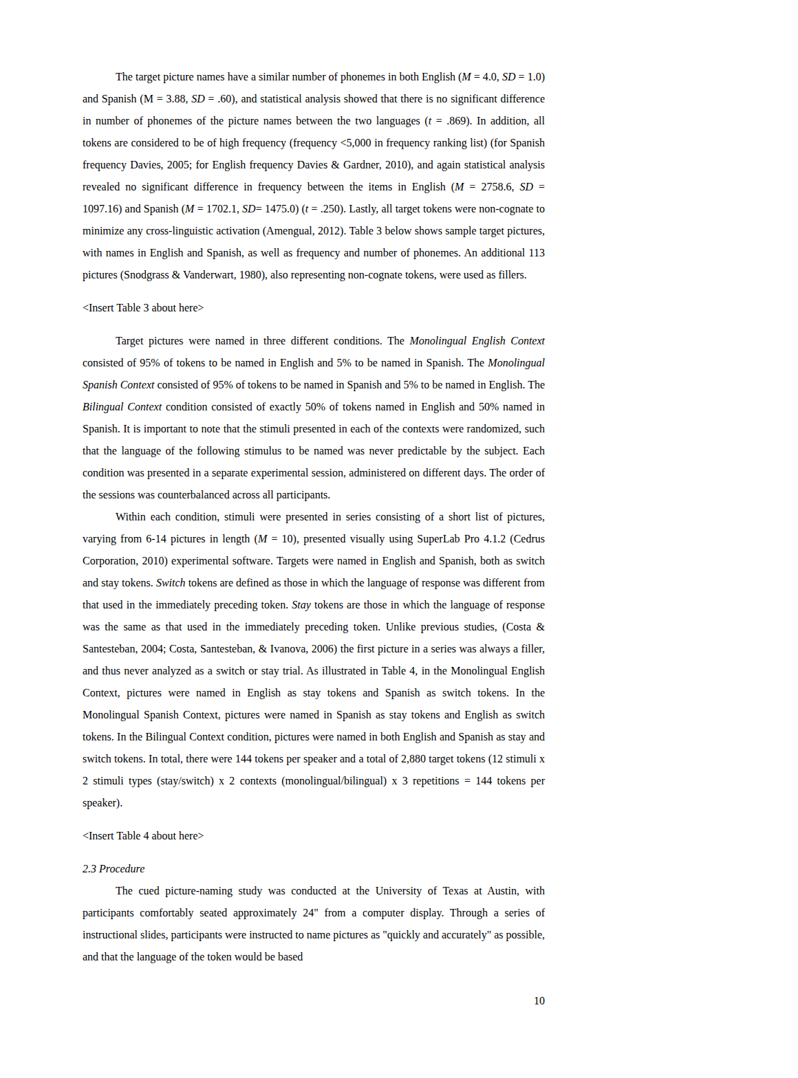The target picture names have a similar number of phonemes in both English (M = 4.0, SD = 1.0) and Spanish (M = 3.88, SD = .60), and statistical analysis showed that there is no significant difference in number of phonemes of the picture names between the two languages (t = .869). In addition, all tokens are considered to be of high frequency (frequency <5,000 in frequency ranking list) (for Spanish frequency Davies, 2005; for English frequency Davies & Gardner, 2010), and again statistical analysis revealed no significant difference in frequency between the items in English (M = 2758.6, SD = 1097.16) and Spanish (M = 1702.1, SD= 1475.0) (t = .250). Lastly, all target tokens were non-cognate to minimize any cross-linguistic activation (Amengual, 2012). Table 3 below shows sample target pictures, with names in English and Spanish, as well as frequency and number of phonemes. An additional 113 pictures (Snodgrass & Vanderwart, 1980), also representing non-cognate tokens, were used as fillers.
<Insert Table 3 about here>
Target pictures were named in three different conditions. The Monolingual English Context consisted of 95% of tokens to be named in English and 5% to be named in Spanish. The Monolingual Spanish Context consisted of 95% of tokens to be named in Spanish and 5% to be named in English. The Bilingual Context condition consisted of exactly 50% of tokens named in English and 50% named in Spanish. It is important to note that the stimuli presented in each of the contexts were randomized, such that the language of the following stimulus to be named was never predictable by the subject. Each condition was presented in a separate experimental session, administered on different days. The order of the sessions was counterbalanced across all participants.
Within each condition, stimuli were presented in series consisting of a short list of pictures, varying from 6-14 pictures in length (M = 10), presented visually using SuperLab Pro 4.1.2 (Cedrus Corporation, 2010) experimental software. Targets were named in English and Spanish, both as switch and stay tokens. Switch tokens are defined as those in which the language of response was different from that used in the immediately preceding token. Stay tokens are those in which the language of response was the same as that used in the immediately preceding token. Unlike previous studies, (Costa & Santesteban, 2004; Costa, Santesteban, & Ivanova, 2006) the first picture in a series was always a filler, and thus never analyzed as a switch or stay trial. As illustrated in Table 4, in the Monolingual English Context, pictures were named in English as stay tokens and Spanish as switch tokens. In the Monolingual Spanish Context, pictures were named in Spanish as stay tokens and English as switch tokens. In the Bilingual Context condition, pictures were named in both English and Spanish as stay and switch tokens. In total, there were 144 tokens per speaker and a total of 2,880 target tokens (12 stimuli x 2 stimuli types (stay/switch) x 2 contexts (monolingual/bilingual) x 3 repetitions = 144 tokens per speaker).
<Insert Table 4 about here>
2.3 Procedure
The cued picture-naming study was conducted at the University of Texas at Austin, with participants comfortably seated approximately 24" from a computer display. Through a series of instructional slides, participants were instructed to name pictures as "quickly and accurately" as possible, and that the language of the token would be based
10